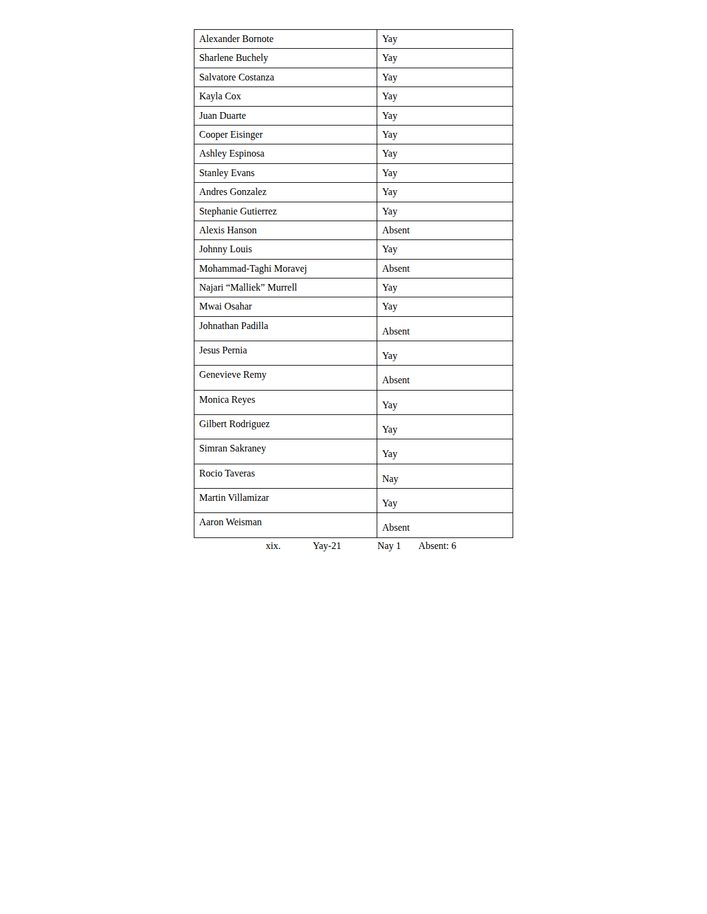| Alexander Bornote | Yay |
| Sharlene Buchely | Yay |
| Salvatore Costanza | Yay |
| Kayla Cox | Yay |
| Juan Duarte | Yay |
| Cooper Eisinger | Yay |
| Ashley Espinosa | Yay |
| Stanley Evans | Yay |
| Andres Gonzalez | Yay |
| Stephanie Gutierrez | Yay |
| Alexis Hanson | Absent |
| Johnny Louis | Yay |
| Mohammad-Taghi Moravej | Absent |
| Najari “Malliek” Murrell | Yay |
| Mwai Osahar | Yay |
| Johnathan Padilla | Absent |
| Jesus Pernia | Yay |
| Genevieve Remy | Absent |
| Monica Reyes | Yay |
| Gilbert Rodriguez | Yay |
| Simran Sakraney | Yay |
| Rocio Taveras | Nay |
| Martin Villamizar | Yay |
| Aaron Weisman | Absent |
xix. Yay-21 Nay 1 Absent: 6